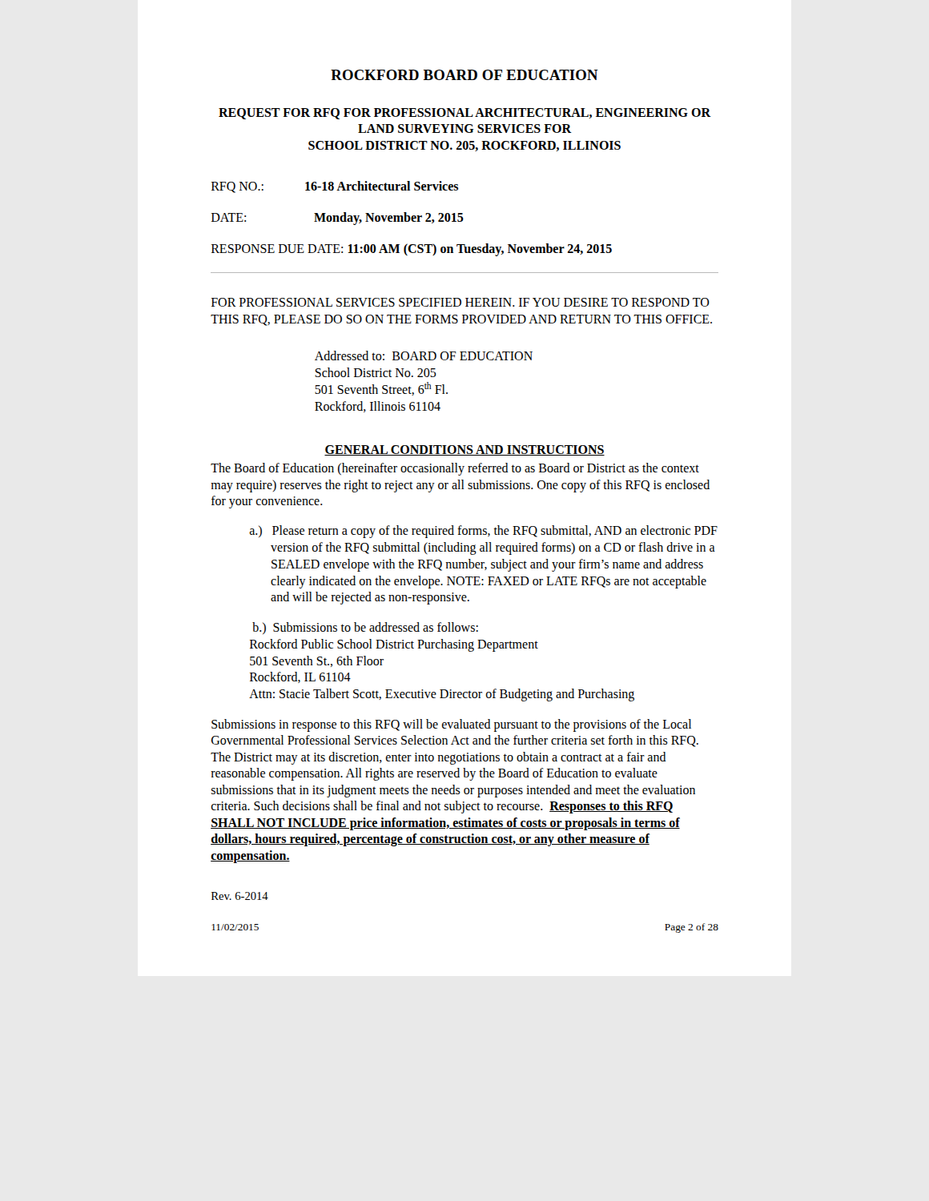ROCKFORD BOARD OF EDUCATION
REQUEST FOR RFQ FOR PROFESSIONAL ARCHITECTURAL, ENGINEERING OR
LAND SURVEYING SERVICES FOR
SCHOOL DISTRICT NO. 205, ROCKFORD, ILLINOIS
RFQ NO.: 16-18 Architectural Services
DATE: Monday, November 2, 2015
RESPONSE DUE DATE: 11:00 AM (CST) on Tuesday, November 24, 2015
FOR PROFESSIONAL SERVICES SPECIFIED HEREIN. IF YOU DESIRE TO RESPOND TO THIS RFQ, PLEASE DO SO ON THE FORMS PROVIDED AND RETURN TO THIS OFFICE.
Addressed to: BOARD OF EDUCATION
School District No. 205
501 Seventh Street, 6th Fl.
Rockford, Illinois 61104
GENERAL CONDITIONS AND INSTRUCTIONS
The Board of Education (hereinafter occasionally referred to as Board or District as the context may require) reserves the right to reject any or all submissions. One copy of this RFQ is enclosed for your convenience.
a.) Please return a copy of the required forms, the RFQ submittal, AND an electronic PDF version of the RFQ submittal (including all required forms) on a CD or flash drive in a SEALED envelope with the RFQ number, subject and your firm’s name and address clearly indicated on the envelope. NOTE: FAXED or LATE RFQs are not acceptable and will be rejected as non-responsive.
b.) Submissions to be addressed as follows:
Rockford Public School District Purchasing Department
501 Seventh St., 6th Floor
Rockford, IL 61104
Attn: Stacie Talbert Scott, Executive Director of Budgeting and Purchasing
Submissions in response to this RFQ will be evaluated pursuant to the provisions of the Local Governmental Professional Services Selection Act and the further criteria set forth in this RFQ. The District may at its discretion, enter into negotiations to obtain a contract at a fair and reasonable compensation. All rights are reserved by the Board of Education to evaluate submissions that in its judgment meets the needs or purposes intended and meet the evaluation criteria. Such decisions shall be final and not subject to recourse. Responses to this RFQ SHALL NOT INCLUDE price information, estimates of costs or proposals in terms of dollars, hours required, percentage of construction cost, or any other measure of compensation.
Rev. 6-2014
11/02/2015 Page 2 of 28